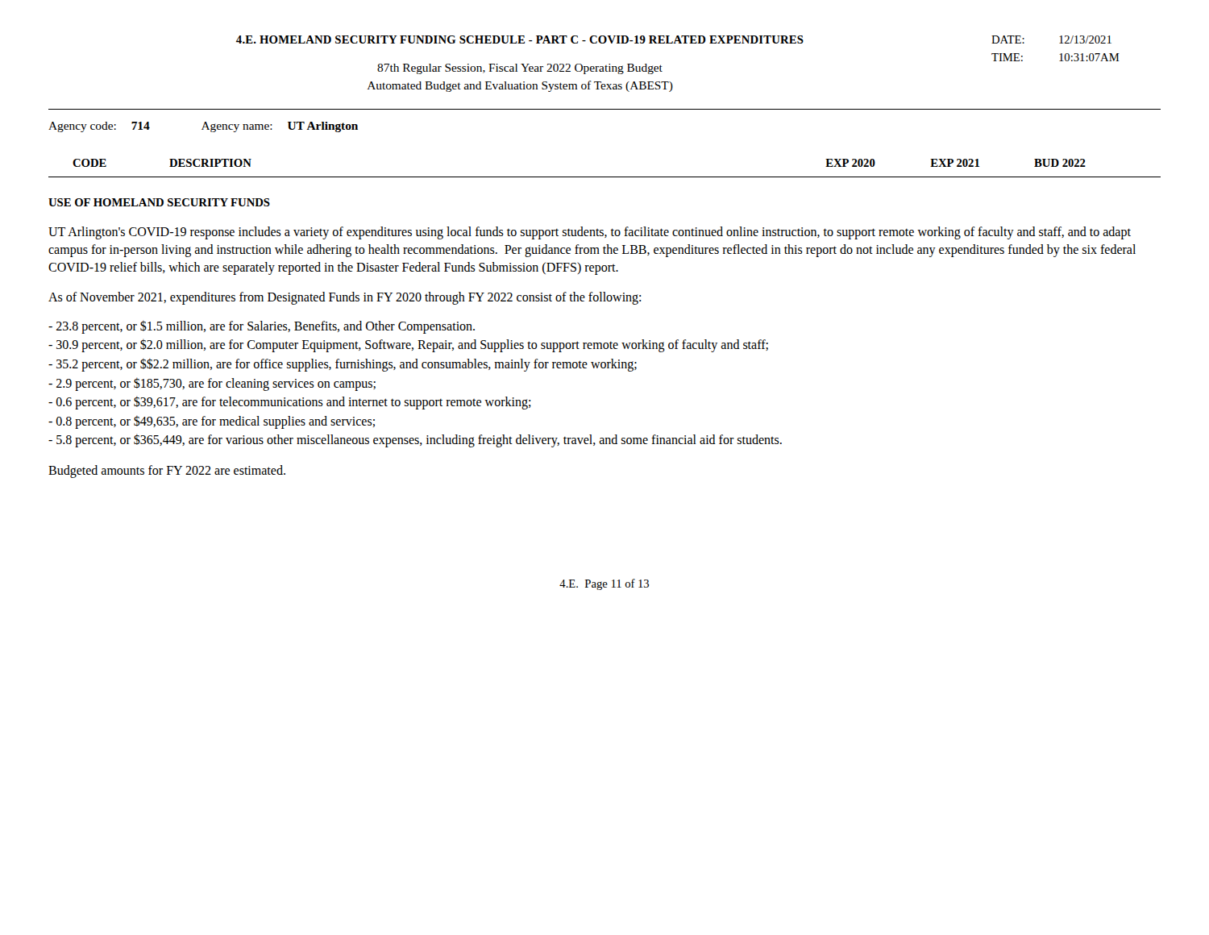4.E. HOMELAND SECURITY FUNDING SCHEDULE - PART C - COVID-19 RELATED EXPENDITURES
87th Regular Session, Fiscal Year 2022 Operating Budget
Automated Budget and Evaluation System of Texas (ABEST)
| DATE: | 12/13/2021 |
| TIME: | 10:31:07AM |
Agency code: 714 Agency name: UT Arlington
CODE
DESCRIPTION
EXP 2020
EXP 2021
BUD 2022
USE OF HOMELAND SECURITY FUNDS
UT Arlington's COVID-19 response includes a variety of expenditures using local funds to support students, to facilitate continued online instruction, to support remote working of faculty and staff, and to adapt campus for in-person living and instruction while adhering to health recommendations. Per guidance from the LBB, expenditures reflected in this report do not include any expenditures funded by the six federal COVID-19 relief bills, which are separately reported in the Disaster Federal Funds Submission (DFFS) report.
As of November 2021, expenditures from Designated Funds in FY 2020 through FY 2022 consist of the following:
- 23.8 percent, or $1.5 million, are for Salaries, Benefits, and Other Compensation.
- 30.9 percent, or $2.0 million, are for Computer Equipment, Software, Repair, and Supplies to support remote working of faculty and staff;
- 35.2 percent, or $$2.2 million, are for office supplies, furnishings, and consumables, mainly for remote working;
- 2.9 percent, or $185,730, are for cleaning services on campus;
- 0.6 percent, or $39,617, are for telecommunications and internet to support remote working;
- 0.8 percent, or $49,635, are for medical supplies and services;
- 5.8 percent, or $365,449, are for various other miscellaneous expenses, including freight delivery, travel, and some financial aid for students.
Budgeted amounts for FY 2022 are estimated.
4.E. Page 11 of 13